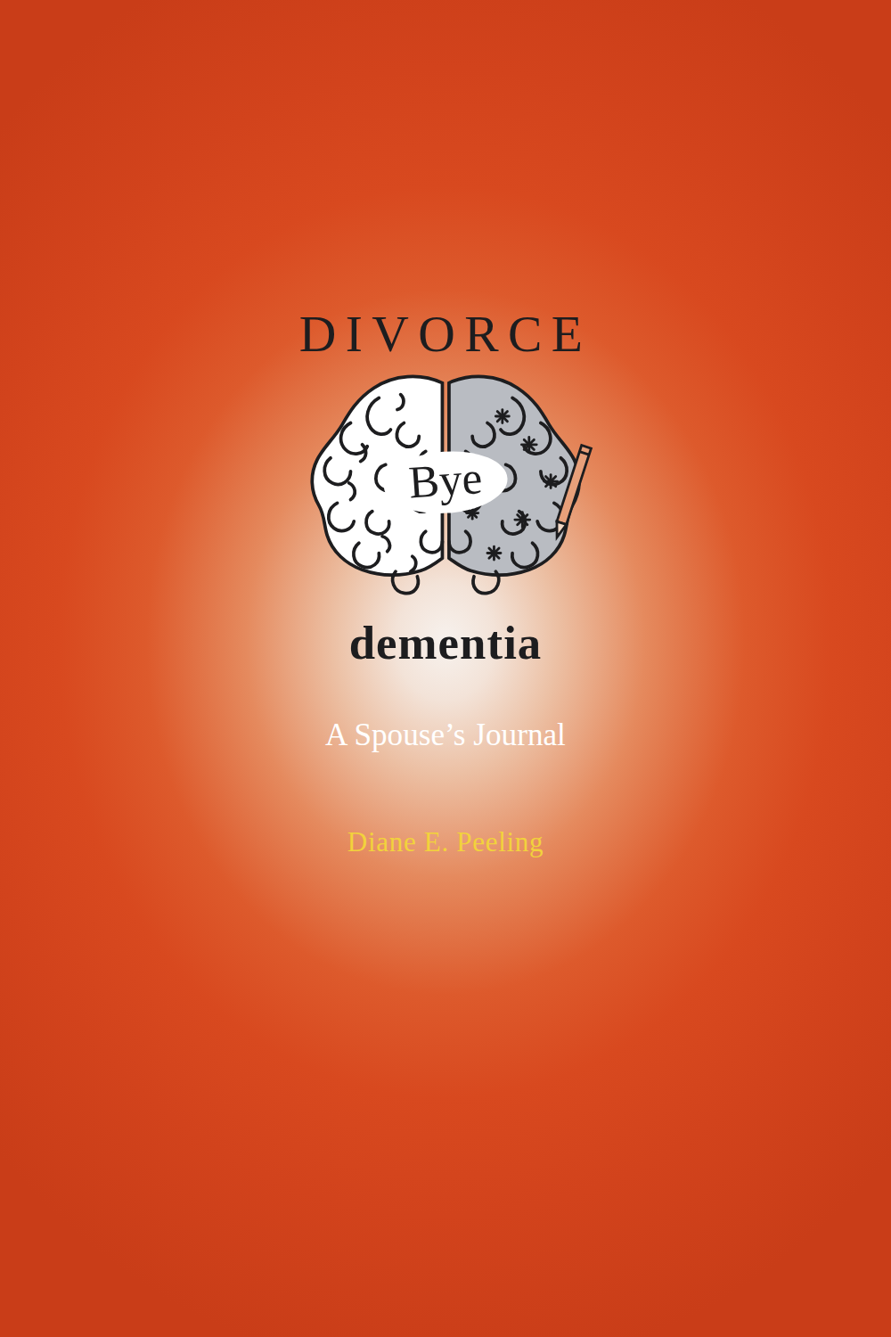DIVORCE
Bye
dementia
A Spouse’s Journal
Diane E. Peeling